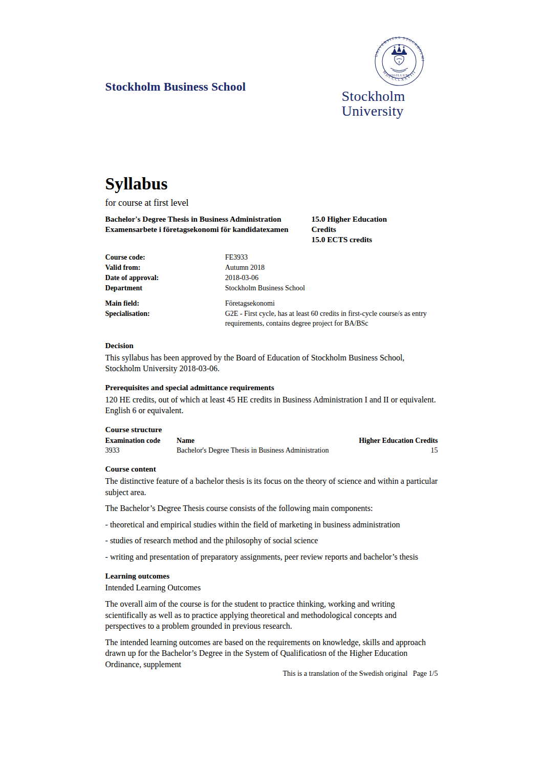Stockholm Business School
UNIVERSITAS STOCKHOLMIENSIS MDCCCLXXVIII SIGILLUM
Stockholm
University
Syllabus
for course at first level
| Bachelor's Degree Thesis in Business Administration Examensarbete i företagsekonomi för kandidatexamen | 15.0 Higher Education Credits 15.0 ECTS credits |
| Course code: | FE3933 |
| Valid from: | Autumn 2018 |
| Date of approval: | 2018-03-06 |
| Department | Stockholm Business School |
| Main field: | Företagsekonomi |
| Specialisation: | G2E - First cycle, has at least 60 credits in first-cycle course/s as entry requirements, contains degree project for BA/BSc |
Decision
This syllabus has been approved by the Board of Education of Stockholm Business School, Stockholm University 2018-03-06.
Prerequisites and special admittance requirements
120 HE credits, out of which at least 45 HE credits in Business Administration I and II or equivalent. English 6 or equivalent.
Course structure
| Examination code | Name | Higher Education Credits |
| --- | --- | --- |
| 3933 | Bachelor's Degree Thesis in Business Administration | 15 |
Course content
The distinctive feature of a bachelor thesis is its focus on the theory of science and within a particular subject area.
The Bachelor’s Degree Thesis course consists of the following main components:
- theoretical and empirical studies within the field of marketing in business administration
- studies of research method and the philosophy of social science
- writing and presentation of preparatory assignments, peer review reports and bachelor’s thesis
Learning outcomes
Intended Learning Outcomes
The overall aim of the course is for the student to practice thinking, working and writing scientifically as well as to practice applying theoretical and methodological concepts and perspectives to a problem grounded in previous research.
The intended learning outcomes are based on the requirements on knowledge, skills and approach drawn up for the Bachelor’s Degree in the System of Qualificatiosn of the Higher Education Ordinance, supplement
This is a translation of the Swedish original Page 1/5